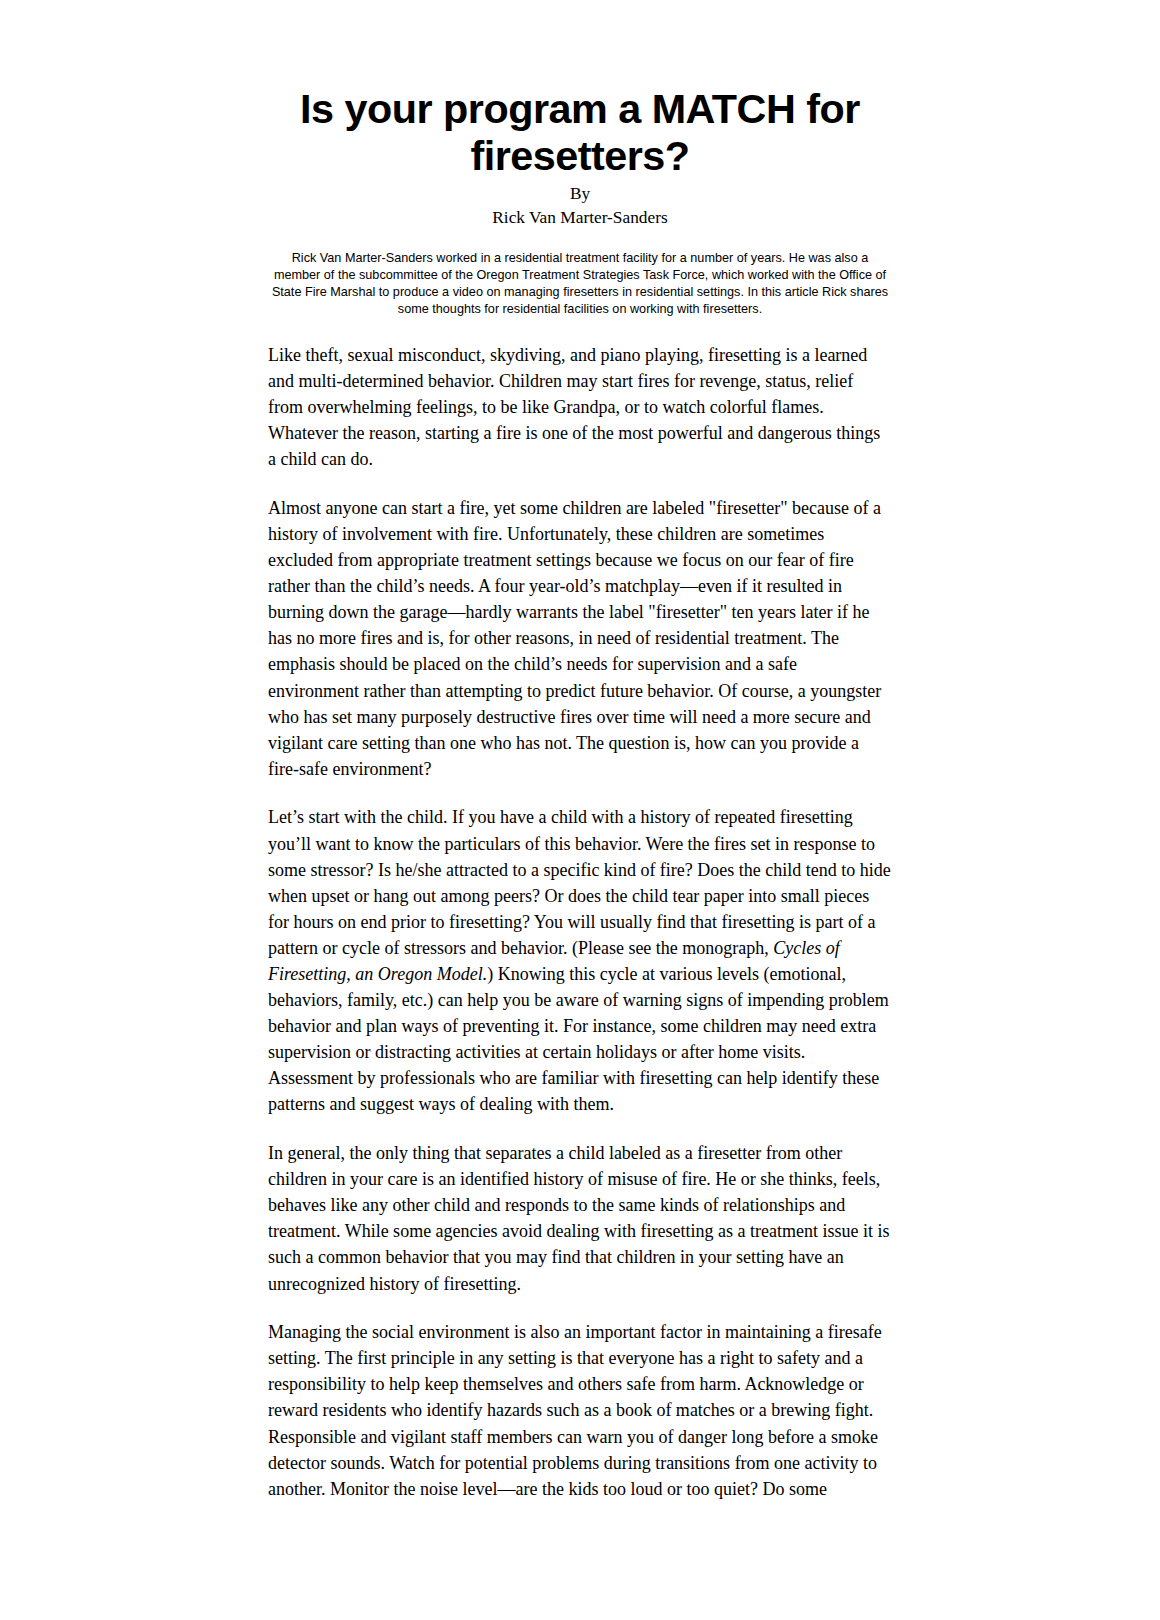Is your program a MATCH for firesetters?
ByRick Van Marter-Sanders
Rick Van Marter-Sanders worked in a residential treatment facility for a number of years. He was also a member of the subcommittee of the Oregon Treatment Strategies Task Force, which worked with the Office of State Fire Marshal to produce a video on managing firesetters in residential settings. In this article Rick shares some thoughts for residential facilities on working with firesetters.
Like theft, sexual misconduct, skydiving, and piano playing, firesetting is a learned and multi-determined behavior. Children may start fires for revenge, status, relief from overwhelming feelings, to be like Grandpa, or to watch colorful flames. Whatever the reason, starting a fire is one of the most powerful and dangerous things a child can do.
Almost anyone can start a fire, yet some children are labeled "firesetter" because of a history of involvement with fire. Unfortunately, these children are sometimes excluded from appropriate treatment settings because we focus on our fear of fire rather than the child’s needs. A four year-old’s matchplay—even if it resulted in burning down the garage—hardly warrants the label "firesetter" ten years later if he has no more fires and is, for other reasons, in need of residential treatment. The emphasis should be placed on the child’s needs for supervision and a safe environment rather than attempting to predict future behavior. Of course, a youngster who has set many purposely destructive fires over time will need a more secure and vigilant care setting than one who has not. The question is, how can you provide a fire-safe environment?
Let’s start with the child. If you have a child with a history of repeated firesetting you’ll want to know the particulars of this behavior. Were the fires set in response to some stressor? Is he/she attracted to a specific kind of fire? Does the child tend to hide when upset or hang out among peers? Or does the child tear paper into small pieces for hours on end prior to firesetting? You will usually find that firesetting is part of a pattern or cycle of stressors and behavior. (Please see the monograph, Cycles of Firesetting, an Oregon Model.) Knowing this cycle at various levels (emotional, behaviors, family, etc.) can help you be aware of warning signs of impending problem behavior and plan ways of preventing it. For instance, some children may need extra supervision or distracting activities at certain holidays or after home visits. Assessment by professionals who are familiar with firesetting can help identify these patterns and suggest ways of dealing with them.
In general, the only thing that separates a child labeled as a firesetter from other children in your care is an identified history of misuse of fire. He or she thinks, feels, behaves like any other child and responds to the same kinds of relationships and treatment. While some agencies avoid dealing with firesetting as a treatment issue it is such a common behavior that you may find that children in your setting have an unrecognized history of firesetting.
Managing the social environment is also an important factor in maintaining a firesafe setting. The first principle in any setting is that everyone has a right to safety and a responsibility to help keep themselves and others safe from harm. Acknowledge or reward residents who identify hazards such as a book of matches or a brewing fight. Responsible and vigilant staff members can warn you of danger long before a smoke detector sounds. Watch for potential problems during transitions from one activity to another. Monitor the noise level—are the kids too loud or too quiet? Do some